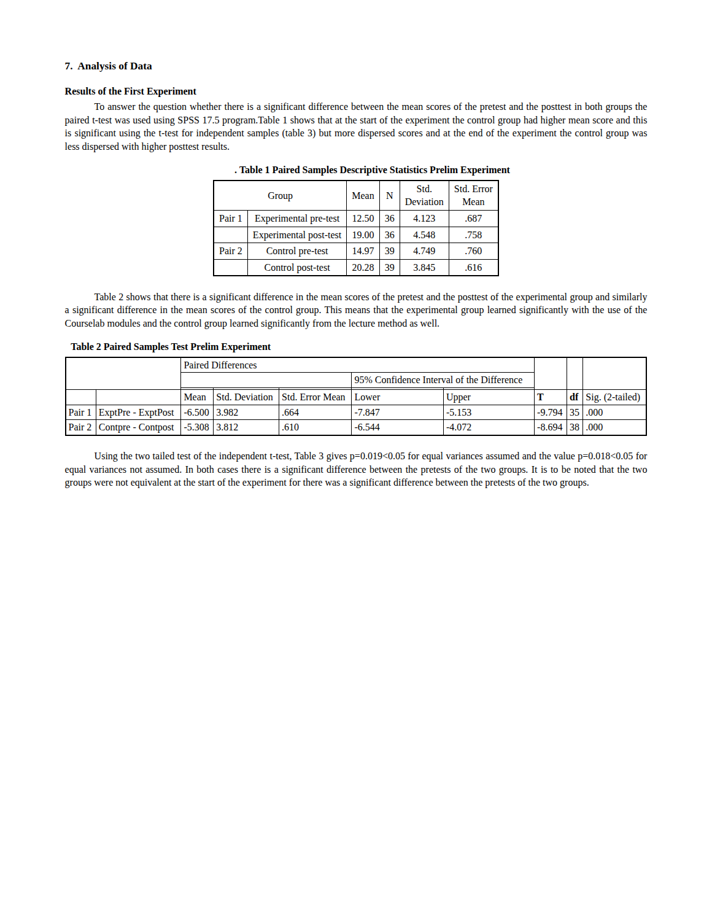7. Analysis of Data
Results of the First Experiment
To answer the question whether there is a significant difference between the mean scores of the pretest and the posttest in both groups the paired t-test was used using SPSS 17.5 program.Table 1 shows that at the start of the experiment the control group had higher mean score and this is significant using the t-test for independent samples (table 3) but more dispersed scores and at the end of the experiment the control group was less dispersed with higher posttest results.
. Table 1 Paired Samples Descriptive Statistics Prelim Experiment
| Group | Mean | N | Std. Deviation | Std. Error Mean |
| --- | --- | --- | --- | --- |
| Pair 1 | Experimental pre-test | 12.50 | 36 | 4.123 | .687 |
| | Experimental post-test | 19.00 | 36 | 4.548 | .758 |
| Pair 2 | Control pre-test | 14.97 | 39 | 4.749 | .760 |
| | Control post-test | 20.28 | 39 | 3.845 | .616 |
Table 2 shows that there is a significant difference in the mean scores of the pretest and the posttest of the experimental group and similarly a significant difference in the mean scores of the control group. This means that the experimental group learned significantly with the use of the Courselab modules and the control group learned significantly from the lecture method as well.
Table 2 Paired Samples Test Prelim Experiment
| | Paired Differences | | | |
| | 95% Confidence Interval of the Difference |
| | | Mean | Std. Deviation | Std. Error Mean | Lower | Upper | T | df | Sig. (2-tailed) |
| Pair 1 | ExptPre - ExptPost | -6.500 | 3.982 | .664 | -7.847 | -5.153 | -9.794 | 35 | .000 |
| Pair 2 | Contpre - Contpost | -5.308 | 3.812 | .610 | -6.544 | -4.072 | -8.694 | 38 | .000 |
Using the two tailed test of the independent t-test, Table 3 gives p=0.019<0.05 for equal variances assumed and the value p=0.018<0.05 for equal variances not assumed. In both cases there is a significant difference between the pretests of the two groups. It is to be noted that the two groups were not equivalent at the start of the experiment for there was a significant difference between the pretests of the two groups.